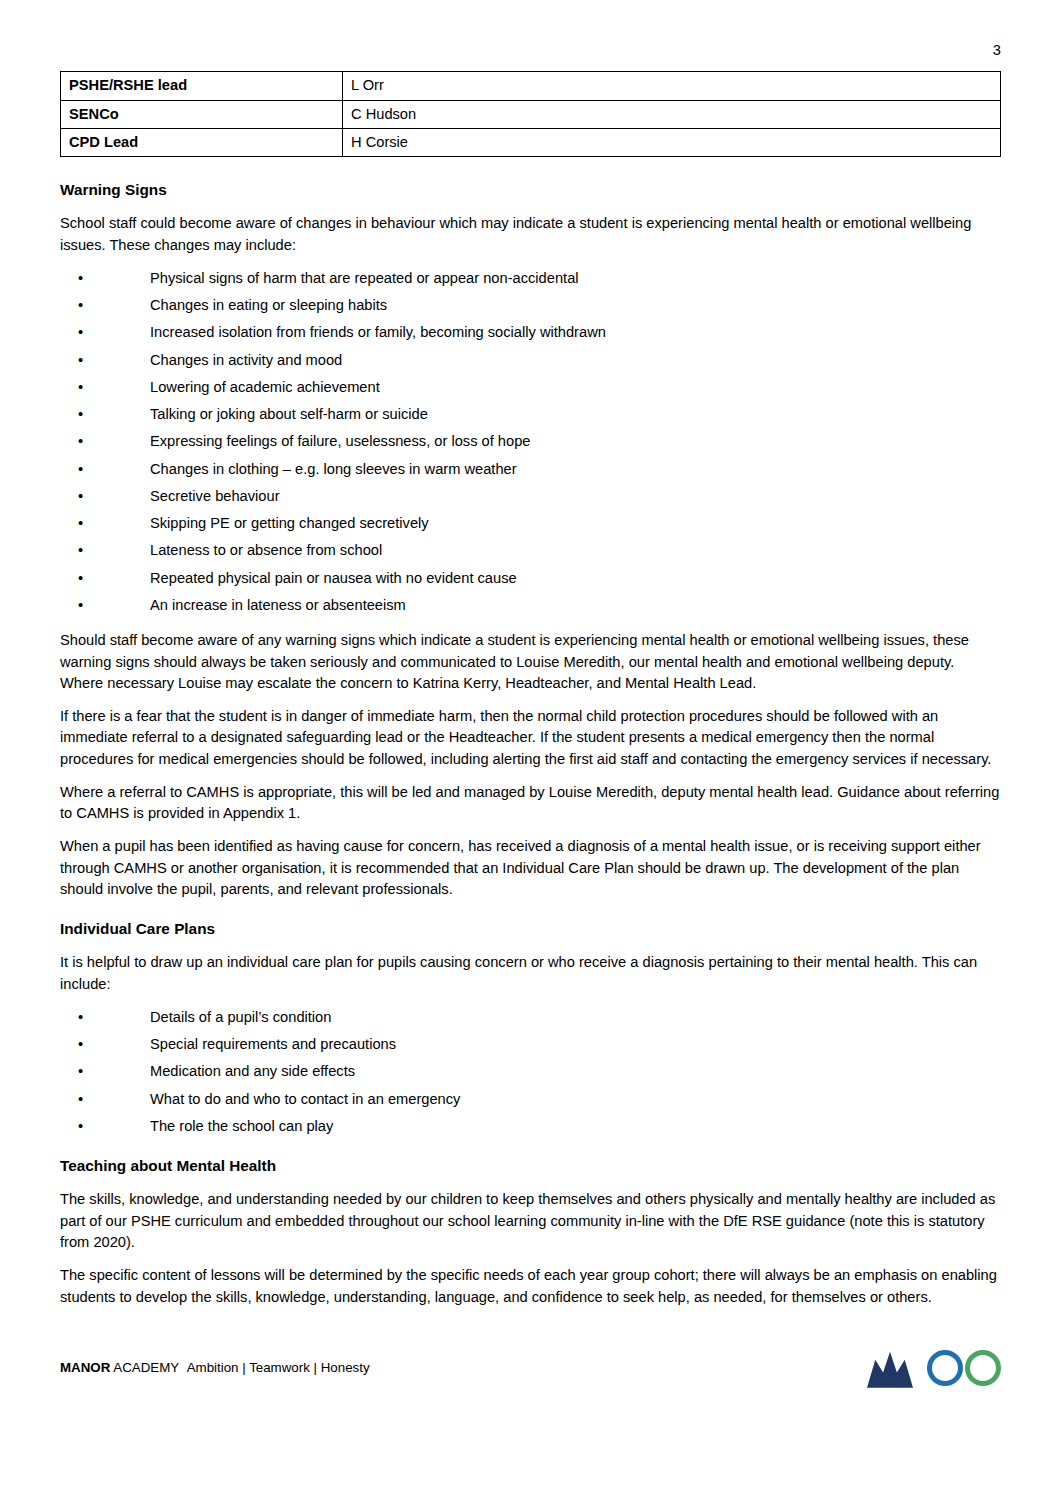3
| PSHE/RSHE lead | L Orr |
| SENCo | C Hudson |
| CPD Lead | H Corsie |
Warning Signs
School staff could become aware of changes in behaviour which may indicate a student is experiencing mental health or emotional wellbeing issues. These changes may include:
Physical signs of harm that are repeated or appear non-accidental
Changes in eating or sleeping habits
Increased isolation from friends or family, becoming socially withdrawn
Changes in activity and mood
Lowering of academic achievement
Talking or joking about self-harm or suicide
Expressing feelings of failure, uselessness, or loss of hope
Changes in clothing – e.g. long sleeves in warm weather
Secretive behaviour
Skipping PE or getting changed secretively
Lateness to or absence from school
Repeated physical pain or nausea with no evident cause
An increase in lateness or absenteeism
Should staff become aware of any warning signs which indicate a student is experiencing mental health or emotional wellbeing issues, these warning signs should always be taken seriously and communicated to Louise Meredith, our mental health and emotional wellbeing deputy. Where necessary Louise may escalate the concern to Katrina Kerry, Headteacher, and Mental Health Lead.
If there is a fear that the student is in danger of immediate harm, then the normal child protection procedures should be followed with an immediate referral to a designated safeguarding lead or the Headteacher. If the student presents a medical emergency then the normal procedures for medical emergencies should be followed, including alerting the first aid staff and contacting the emergency services if necessary.
Where a referral to CAMHS is appropriate, this will be led and managed by Louise Meredith, deputy mental health lead. Guidance about referring to CAMHS is provided in Appendix 1.
When a pupil has been identified as having cause for concern, has received a diagnosis of a mental health issue, or is receiving support either through CAMHS or another organisation, it is recommended that an Individual Care Plan should be drawn up. The development of the plan should involve the pupil, parents, and relevant professionals.
Individual Care Plans
It is helpful to draw up an individual care plan for pupils causing concern or who receive a diagnosis pertaining to their mental health. This can include:
Details of a pupil’s condition
Special requirements and precautions
Medication and any side effects
What to do and who to contact in an emergency
The role the school can play
Teaching about Mental Health
The skills, knowledge, and understanding needed by our children to keep themselves and others physically and mentally healthy are included as part of our PSHE curriculum and embedded throughout our school learning community in-line with the DfE RSE guidance (note this is statutory from 2020).
The specific content of lessons will be determined by the specific needs of each year group cohort; there will always be an emphasis on enabling students to develop the skills, knowledge, understanding, language, and confidence to seek help, as needed, for themselves or others.
MANOR ACADEMY Ambition | Teamwork | Honesty